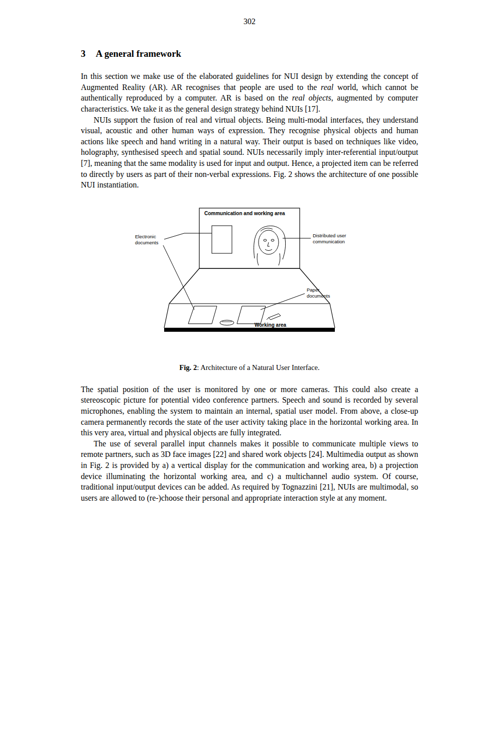302
3 A general framework
In this section we make use of the elaborated guidelines for NUI design by extending the concept of Augmented Reality (AR). AR recognises that people are used to the real world, which cannot be authentically reproduced by a computer. AR is based on the real objects, augmented by computer characteristics. We take it as the general design strategy behind NUIs [17].
NUIs support the fusion of real and virtual objects. Being multi-modal interfaces, they understand visual, acoustic and other human ways of expression. They recognise physical objects and human actions like speech and hand writing in a natural way. Their output is based on techniques like video, holography, synthesised speech and spatial sound. NUIs necessarily imply inter-referential input/output [7], meaning that the same modality is used for input and output. Hence, a projected item can be referred to directly by users as part of their non-verbal expressions. Fig. 2 shows the architecture of one possible NUI instantiation.
Communication and working area Working area Electronic documents Distributed user communication Paper documents
Fig. 2: Architecture of a Natural User Interface.
The spatial position of the user is monitored by one or more cameras. This could also create a stereoscopic picture for potential video conference partners. Speech and sound is recorded by several microphones, enabling the system to maintain an internal, spatial user model. From above, a close-up camera permanently records the state of the user activity taking place in the horizontal working area. In this very area, virtual and physical objects are fully integrated.
The use of several parallel input channels makes it possible to communicate multiple views to remote partners, such as 3D face images [22] and shared work objects [24]. Multimedia output as shown in Fig. 2 is provided by a) a vertical display for the communication and working area, b) a projection device illuminating the horizontal working area, and c) a multichannel audio system. Of course, traditional input/output devices can be added. As required by Tognazzini [21], NUIs are multimodal, so users are allowed to (re-)choose their personal and appropriate interaction style at any moment.